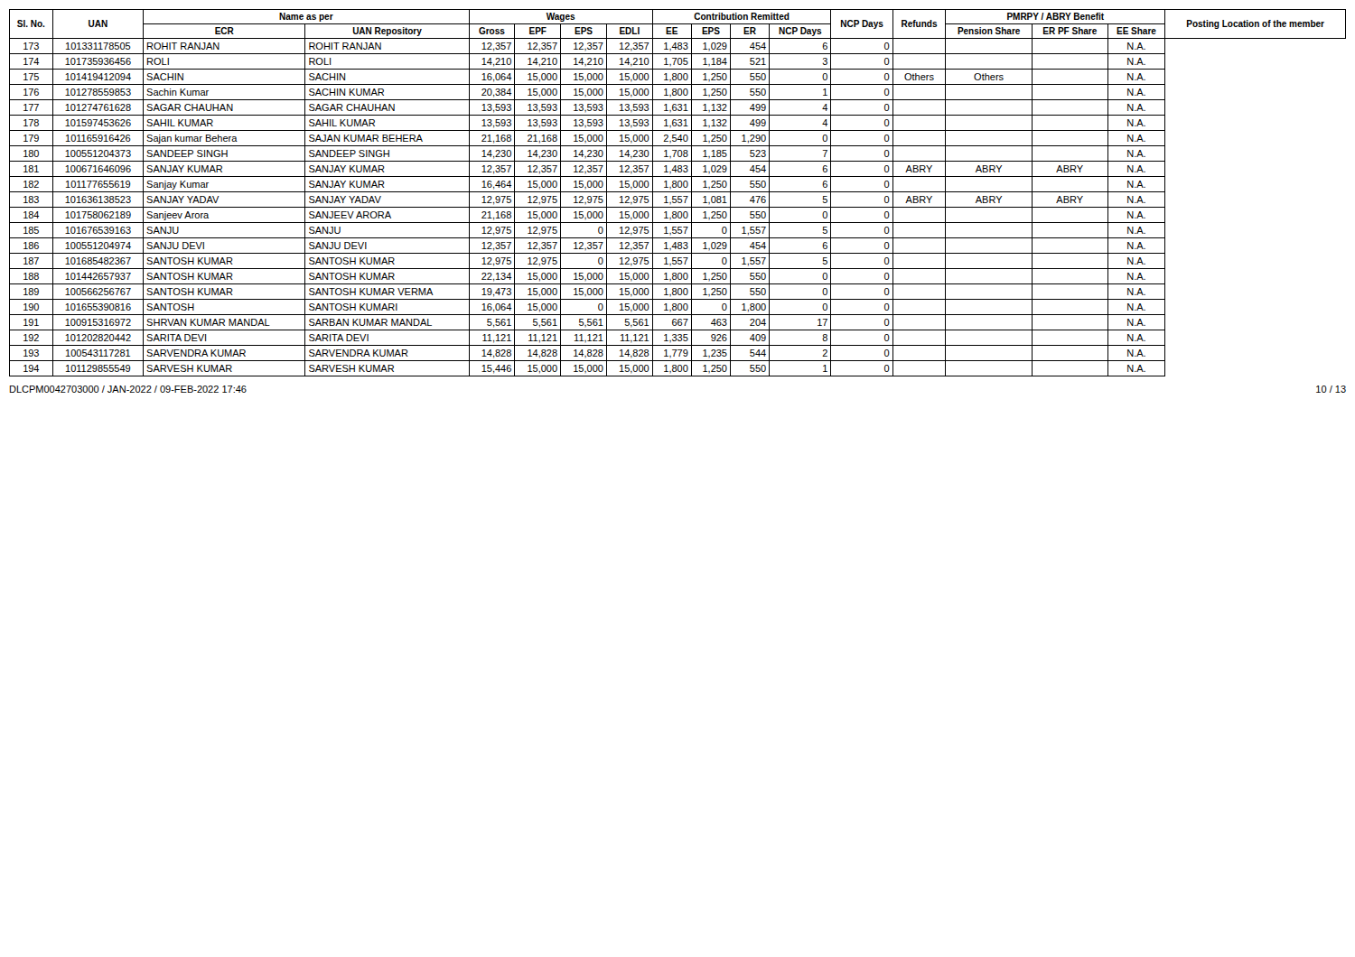| Sl. No. | UAN | Name as per | Wages | Contribution Remitted | NCP Days | Refunds | PMRPY / ABRY Benefit | Posting Location of the member |
| --- | --- | --- | --- | --- | --- | --- | --- | --- |
| ECR | UAN Repository | Gross | EPF | EPS | EDLI | EE | EPS | ER | NCP Days | Pension Share | ER PF Share | EE Share |
| 173 | 101331178505 | ROHIT RANJAN | ROHIT RANJAN | 12,357 | 12,357 | 12,357 | 12,357 | 1,483 | 1,029 | 454 | 6 | 0 | | | | N.A. |
| 174 | 101735936456 | ROLI | ROLI | 14,210 | 14,210 | 14,210 | 14,210 | 1,705 | 1,184 | 521 | 3 | 0 | | | | N.A. |
| 175 | 101419412094 | SACHIN | SACHIN | 16,064 | 15,000 | 15,000 | 15,000 | 1,800 | 1,250 | 550 | 0 | 0 | Others | Others | | N.A. |
| 176 | 101278559853 | Sachin Kumar | SACHIN KUMAR | 20,384 | 15,000 | 15,000 | 15,000 | 1,800 | 1,250 | 550 | 1 | 0 | | | | N.A. |
| 177 | 101274761628 | SAGAR CHAUHAN | SAGAR CHAUHAN | 13,593 | 13,593 | 13,593 | 13,593 | 1,631 | 1,132 | 499 | 4 | 0 | | | | N.A. |
| 178 | 101597453626 | SAHIL KUMAR | SAHIL KUMAR | 13,593 | 13,593 | 13,593 | 13,593 | 1,631 | 1,132 | 499 | 4 | 0 | | | | N.A. |
| 179 | 101165916426 | Sajan kumar Behera | SAJAN KUMAR BEHERA | 21,168 | 21,168 | 15,000 | 15,000 | 2,540 | 1,250 | 1,290 | 0 | 0 | | | | N.A. |
| 180 | 100551204373 | SANDEEP SINGH | SANDEEP SINGH | 14,230 | 14,230 | 14,230 | 14,230 | 1,708 | 1,185 | 523 | 7 | 0 | | | | N.A. |
| 181 | 100671646096 | SANJAY KUMAR | SANJAY KUMAR | 12,357 | 12,357 | 12,357 | 12,357 | 1,483 | 1,029 | 454 | 6 | 0 | ABRY | ABRY | ABRY | N.A. |
| 182 | 101177655619 | Sanjay Kumar | SANJAY KUMAR | 16,464 | 15,000 | 15,000 | 15,000 | 1,800 | 1,250 | 550 | 6 | 0 | | | | N.A. |
| 183 | 101636138523 | SANJAY YADAV | SANJAY YADAV | 12,975 | 12,975 | 12,975 | 12,975 | 1,557 | 1,081 | 476 | 5 | 0 | ABRY | ABRY | ABRY | N.A. |
| 184 | 101758062189 | Sanjeev Arora | SANJEEV ARORA | 21,168 | 15,000 | 15,000 | 15,000 | 1,800 | 1,250 | 550 | 0 | 0 | | | | N.A. |
| 185 | 101676539163 | SANJU | SANJU | 12,975 | 12,975 | 0 | 12,975 | 1,557 | 0 | 1,557 | 5 | 0 | | | | N.A. |
| 186 | 100551204974 | SANJU DEVI | SANJU DEVI | 12,357 | 12,357 | 12,357 | 12,357 | 1,483 | 1,029 | 454 | 6 | 0 | | | | N.A. |
| 187 | 101685482367 | SANTOSH KUMAR | SANTOSH KUMAR | 12,975 | 12,975 | 0 | 12,975 | 1,557 | 0 | 1,557 | 5 | 0 | | | | N.A. |
| 188 | 101442657937 | SANTOSH KUMAR | SANTOSH KUMAR | 22,134 | 15,000 | 15,000 | 15,000 | 1,800 | 1,250 | 550 | 0 | 0 | | | | N.A. |
| 189 | 100566256767 | SANTOSH KUMAR | SANTOSH KUMAR VERMA | 19,473 | 15,000 | 15,000 | 15,000 | 1,800 | 1,250 | 550 | 0 | 0 | | | | N.A. |
| 190 | 101655390816 | SANTOSH | SANTOSH KUMARI | 16,064 | 15,000 | 0 | 15,000 | 1,800 | 0 | 1,800 | 0 | 0 | | | | N.A. |
| 191 | 100915316972 | SHRVAN KUMAR MANDAL | SARBAN KUMAR MANDAL | 5,561 | 5,561 | 5,561 | 5,561 | 667 | 463 | 204 | 17 | 0 | | | | N.A. |
| 192 | 101202820442 | SARITA DEVI | SARITA DEVI | 11,121 | 11,121 | 11,121 | 11,121 | 1,335 | 926 | 409 | 8 | 0 | | | | N.A. |
| 193 | 100543117281 | SARVENDRA KUMAR | SARVENDRA KUMAR | 14,828 | 14,828 | 14,828 | 14,828 | 1,779 | 1,235 | 544 | 2 | 0 | | | | N.A. |
| 194 | 101129855549 | SARVESH KUMAR | SARVESH KUMAR | 15,446 | 15,000 | 15,000 | 15,000 | 1,800 | 1,250 | 550 | 1 | 0 | | | | N.A. |
DLCPM0042703000 / JAN-2022 / 09-FEB-2022 17:46 10 / 13